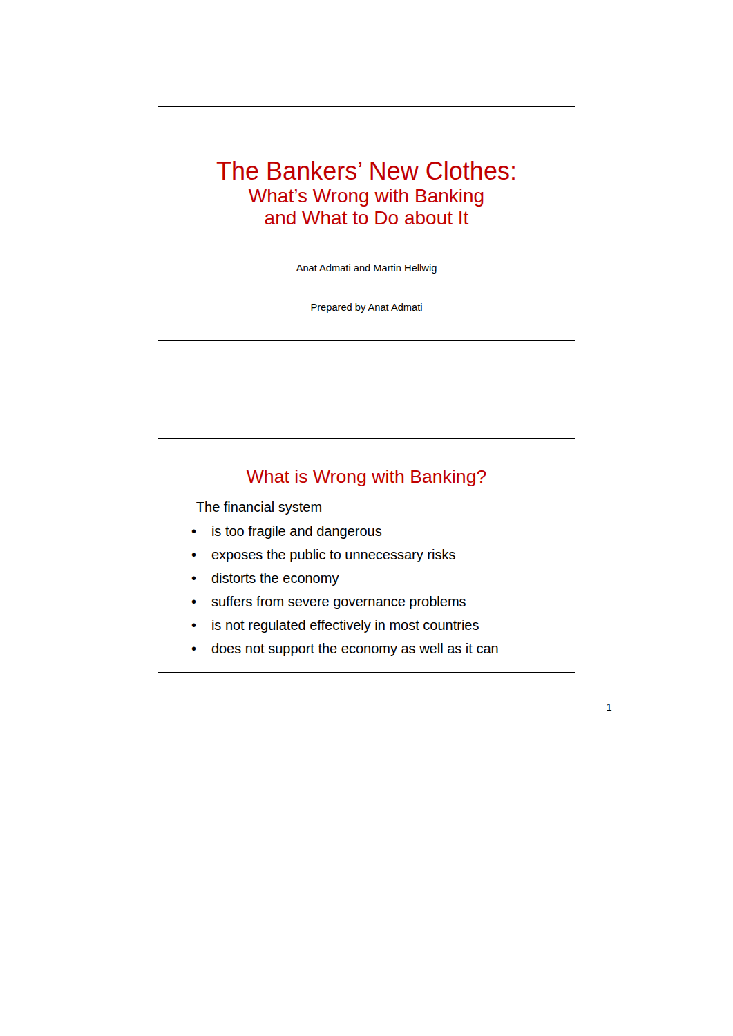The Bankers’ New Clothes: What’s Wrong with Banking
and What to Do about It
Anat Admati and Martin Hellwig
Prepared by Anat Admati
What is Wrong with Banking?
The financial system
is too fragile and dangerous
exposes the public to unnecessary risks
distorts the economy
suffers from severe governance problems
is not regulated effectively in most countries
does not support the economy as well as it can
1